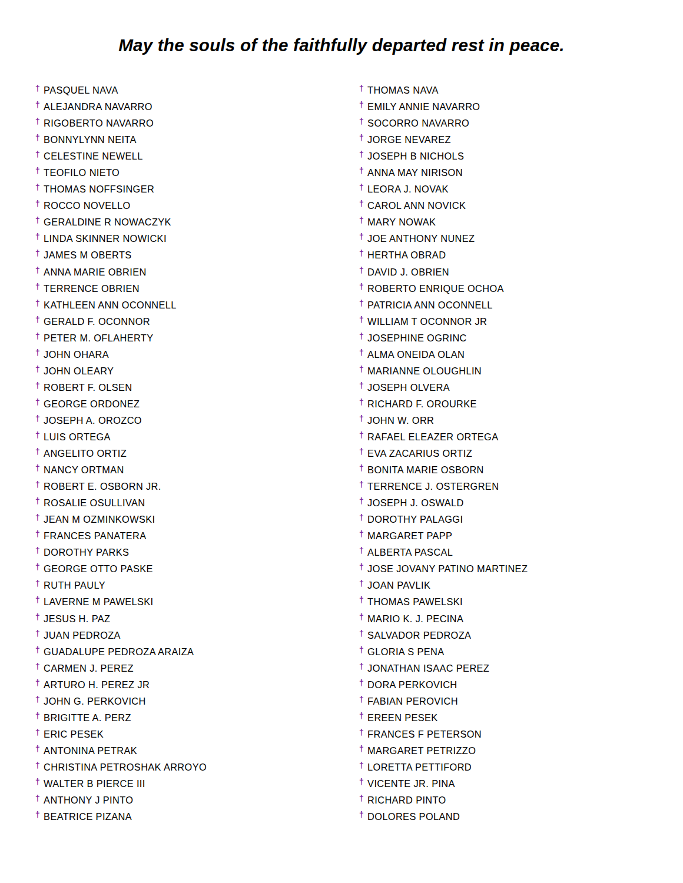May the souls of the faithfully departed rest in peace.
†Pasquel Nava
†Alejandra Navarro
†Rigoberto Navarro
†Bonnylynn Neita
†Celestine Newell
†Teofilo Nieto
†Thomas Noffsinger
†Rocco Novello
†Geraldine R Nowaczyk
†Linda Skinner Nowicki
†James M Oberts
†Anna Marie Obrien
†Terrence Obrien
†Kathleen Ann Oconnell
†Gerald F. Oconnor
†Peter M. Oflaherty
†John Ohara
†John Oleary
†Robert F. Olsen
†George Ordonez
†Joseph A. Orozco
†Luis Ortega
†Angelito Ortiz
†Nancy Ortman
†Robert E. Osborn Jr.
†Rosalie Osullivan
†Jean M Ozminkowski
†Frances Panatera
†Dorothy Parks
†George Otto Paske
†Ruth Pauly
†Laverne M Pawelski
†Jesus H. Paz
†Juan Pedroza
†Guadalupe Pedroza Araiza
†Carmen J. Perez
†Arturo H. Perez Jr
†John G. Perkovich
†Brigitte A. Perz
†Eric Pesek
†Antonina Petrak
†Christina Petroshak Arroyo
†Walter B Pierce III
†Anthony J Pinto
†Beatrice Pizana
†Thomas Nava
†Emily Annie Navarro
†Socorro Navarro
†Jorge Nevarez
†Joseph B Nichols
†Anna May Nirison
†Leora J. Novak
†Carol Ann Novick
†Mary Nowak
†Joe Anthony Nunez
†Hertha Obrad
†David J. Obrien
†Roberto Enrique Ochoa
†Patricia Ann Oconnell
†William T Oconnor Jr
†Josephine Ogrinc
†Alma Oneida Olan
†Marianne Oloughlin
†Joseph Olvera
†Richard F. Orourke
†John W. Orr
†Rafael Eleazer Ortega
†Eva Zacarius Ortiz
†Bonita Marie Osborn
†Terrence J. Ostergren
†Joseph J. Oswald
†Dorothy Palaggi
†Margaret Papp
†Alberta Pascal
†Jose Jovany Patino Martinez
†Joan Pavlik
†Thomas Pawelski
†Mario K. J. Pecina
†Salvador Pedroza
†Gloria S Pena
†Jonathan Isaac Perez
†Dora Perkovich
†Fabian Perovich
†Ereen Pesek
†Frances F Peterson
†Margaret Petrizzo
†Loretta Pettiford
†Vicente Jr. Pina
†Richard Pinto
†Dolores Poland